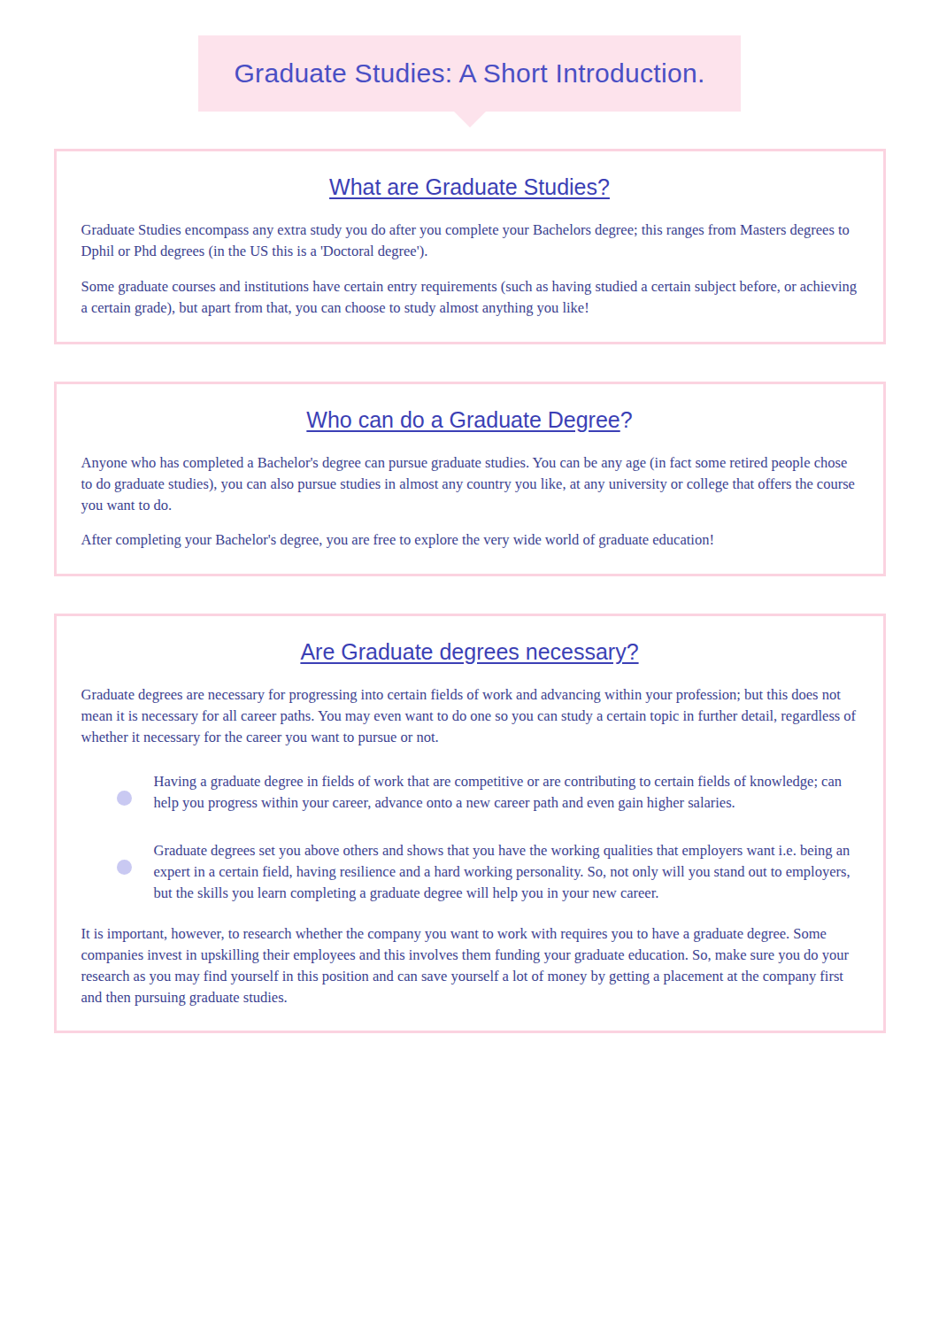Graduate Studies: A Short Introduction.
What are Graduate Studies?
Graduate Studies encompass any extra study you do after you complete your Bachelors degree; this ranges from Masters degrees to Dphil or Phd degrees (in the US this is a 'Doctoral degree').
Some graduate courses and institutions have certain entry requirements (such as having studied a certain subject before, or achieving a certain grade), but apart from that, you can choose to study almost anything you like!
Who can do a Graduate Degree?
Anyone who has completed a Bachelor's degree can pursue graduate studies. You can be any age (in fact some retired people chose to do graduate studies), you can also pursue studies in almost any country you like, at any university or college that offers the course you want to do.
After completing your Bachelor's degree, you are free to explore the very wide world of graduate education!
Are Graduate degrees necessary?
Graduate degrees are necessary for progressing into certain fields of work and advancing within your profession; but this does not mean it is necessary for all career paths. You may even want to do one so you can study a certain topic in further detail, regardless of whether it necessary for the career you want to pursue or not.
Having a graduate degree in fields of work that are competitive or are contributing to certain fields of knowledge; can help you progress within your career, advance onto a new career path and even gain higher salaries.
Graduate degrees set you above others and shows that you have the working qualities that employers want i.e. being an expert in a certain field, having resilience and a hard working personality. So, not only will you stand out to employers, but the skills you learn completing a graduate degree will help you in your new career.
It is important, however, to research whether the company you want to work with requires you to have a graduate degree. Some companies invest in upskilling their employees and this involves them funding your graduate education. So, make sure you do your research as you may find yourself in this position and can save yourself a lot of money by getting a placement at the company first and then pursuing graduate studies.